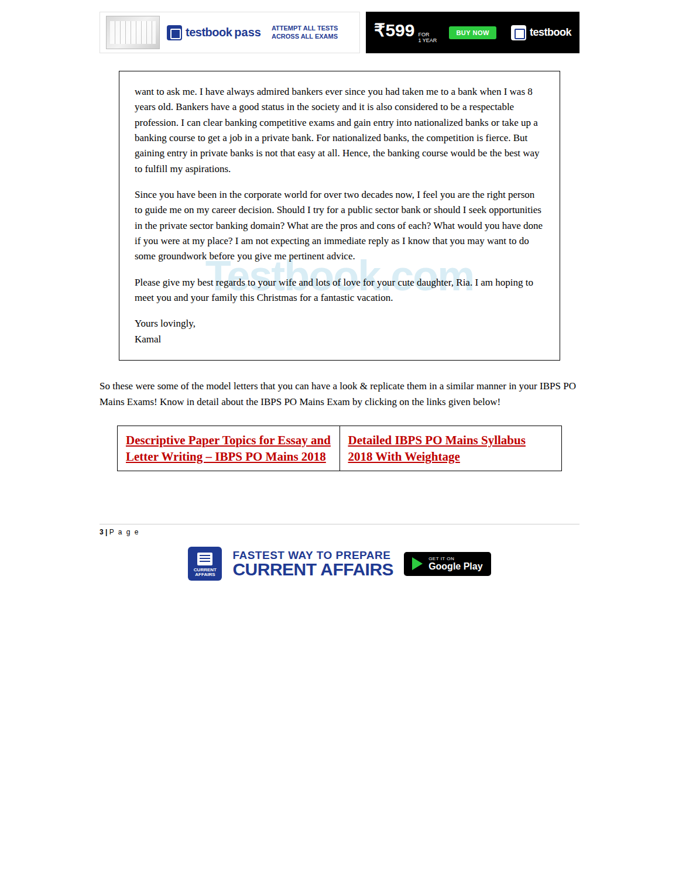testbook pass
Attempt all tests
across all exams
₹599 for
1 year
Buy Now
testbook
Testbook.com
want to ask me. I have always admired bankers ever since you had taken me to a bank when I was 8 years old. Bankers have a good status in the society and it is also considered to be a respectable profession. I can clear banking competitive exams and gain entry into nationalized banks or take up a banking course to get a job in a private bank. For nationalized banks, the competition is fierce. But gaining entry in private banks is not that easy at all. Hence, the banking course would be the best way to fulfill my aspirations.
Since you have been in the corporate world for over two decades now, I feel you are the right person to guide me on my career decision. Should I try for a public sector bank or should I seek opportunities in the private sector banking domain? What are the pros and cons of each? What would you have done if you were at my place? I am not expecting an immediate reply as I know that you may want to do some groundwork before you give me pertinent advice.
Please give my best regards to your wife and lots of love for your cute daughter, Ria. I am hoping to meet you and your family this Christmas for a fantastic vacation.
Yours lovingly,
Kamal
So these were some of the model letters that you can have a look & replicate them in a similar manner in your IBPS PO Mains Exams! Know in detail about the IBPS PO Mains Exam by clicking on the links given below!
| Descriptive Paper Topics for Essay and Letter Writing – IBPS PO Mains 2018 | Detailed IBPS PO Mains Syllabus 2018 With Weightage |
3 | P a g e
CURRENT
AFFAIRS
FASTEST WAY TO PREPARE
CURRENT AFFAIRS
Get it on
Google Play